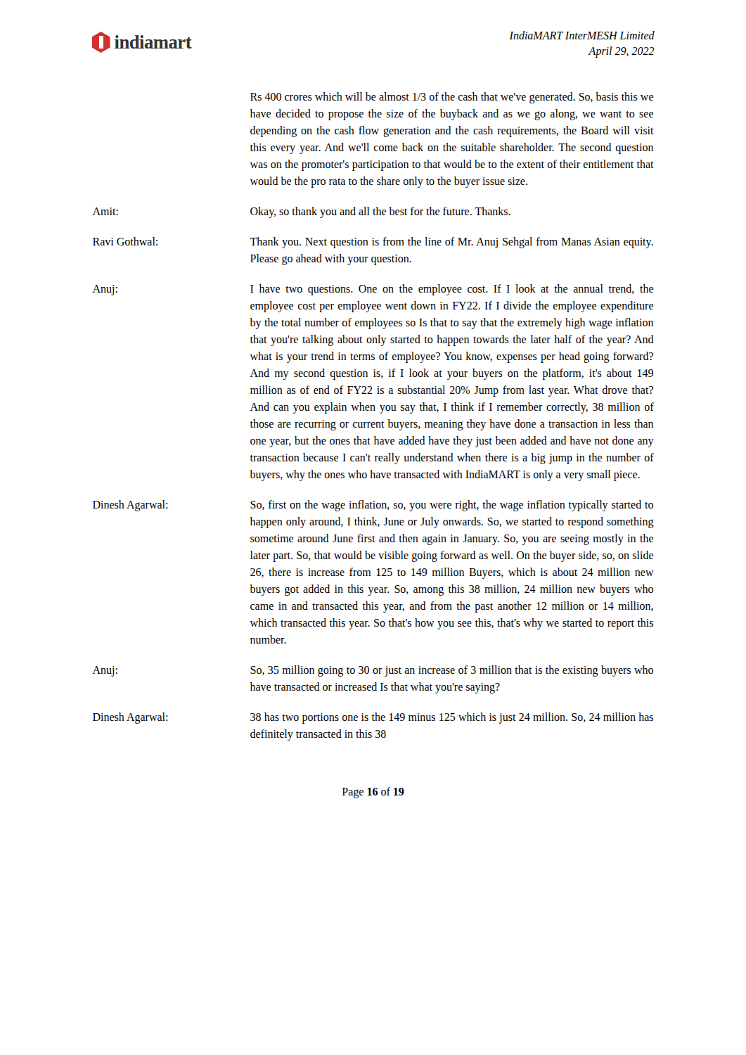indiamart
IndiaMART InterMESH Limited
April 29, 2022
| | Rs 400 crores which will be almost 1/3 of the cash that we've generated. So, basis this we have decided to propose the size of the buyback and as we go along, we want to see depending on the cash flow generation and the cash requirements, the Board will visit this every year. And we'll come back on the suitable shareholder. The second question was on the promoter's participation to that would be to the extent of their entitlement that would be the pro rata to the share only to the buyer issue size. |
| Amit: | Okay, so thank you and all the best for the future. Thanks. |
| Ravi Gothwal: | Thank you. Next question is from the line of Mr. Anuj Sehgal from Manas Asian equity. Please go ahead with your question. |
| Anuj: | I have two questions. One on the employee cost. If I look at the annual trend, the employee cost per employee went down in FY22. If I divide the employee expenditure by the total number of employees so Is that to say that the extremely high wage inflation that you're talking about only started to happen towards the later half of the year? And what is your trend in terms of employee? You know, expenses per head going forward? And my second question is, if I look at your buyers on the platform, it's about 149 million as of end of FY22 is a substantial 20% Jump from last year. What drove that? And can you explain when you say that, I think if I remember correctly, 38 million of those are recurring or current buyers, meaning they have done a transaction in less than one year, but the ones that have added have they just been added and have not done any transaction because I can't really understand when there is a big jump in the number of buyers, why the ones who have transacted with IndiaMART is only a very small piece. |
| Dinesh Agarwal: | So, first on the wage inflation, so, you were right, the wage inflation typically started to happen only around, I think, June or July onwards. So, we started to respond something sometime around June first and then again in January. So, you are seeing mostly in the later part. So, that would be visible going forward as well. On the buyer side, so, on slide 26, there is increase from 125 to 149 million Buyers, which is about 24 million new buyers got added in this year. So, among this 38 million, 24 million new buyers who came in and transacted this year, and from the past another 12 million or 14 million, which transacted this year. So that's how you see this, that's why we started to report this number. |
| Anuj: | So, 35 million going to 30 or just an increase of 3 million that is the existing buyers who have transacted or increased Is that what you're saying? |
| Dinesh Agarwal: | 38 has two portions one is the 149 minus 125 which is just 24 million. So, 24 million has definitely transacted in this 38 |
Page 16 of 19